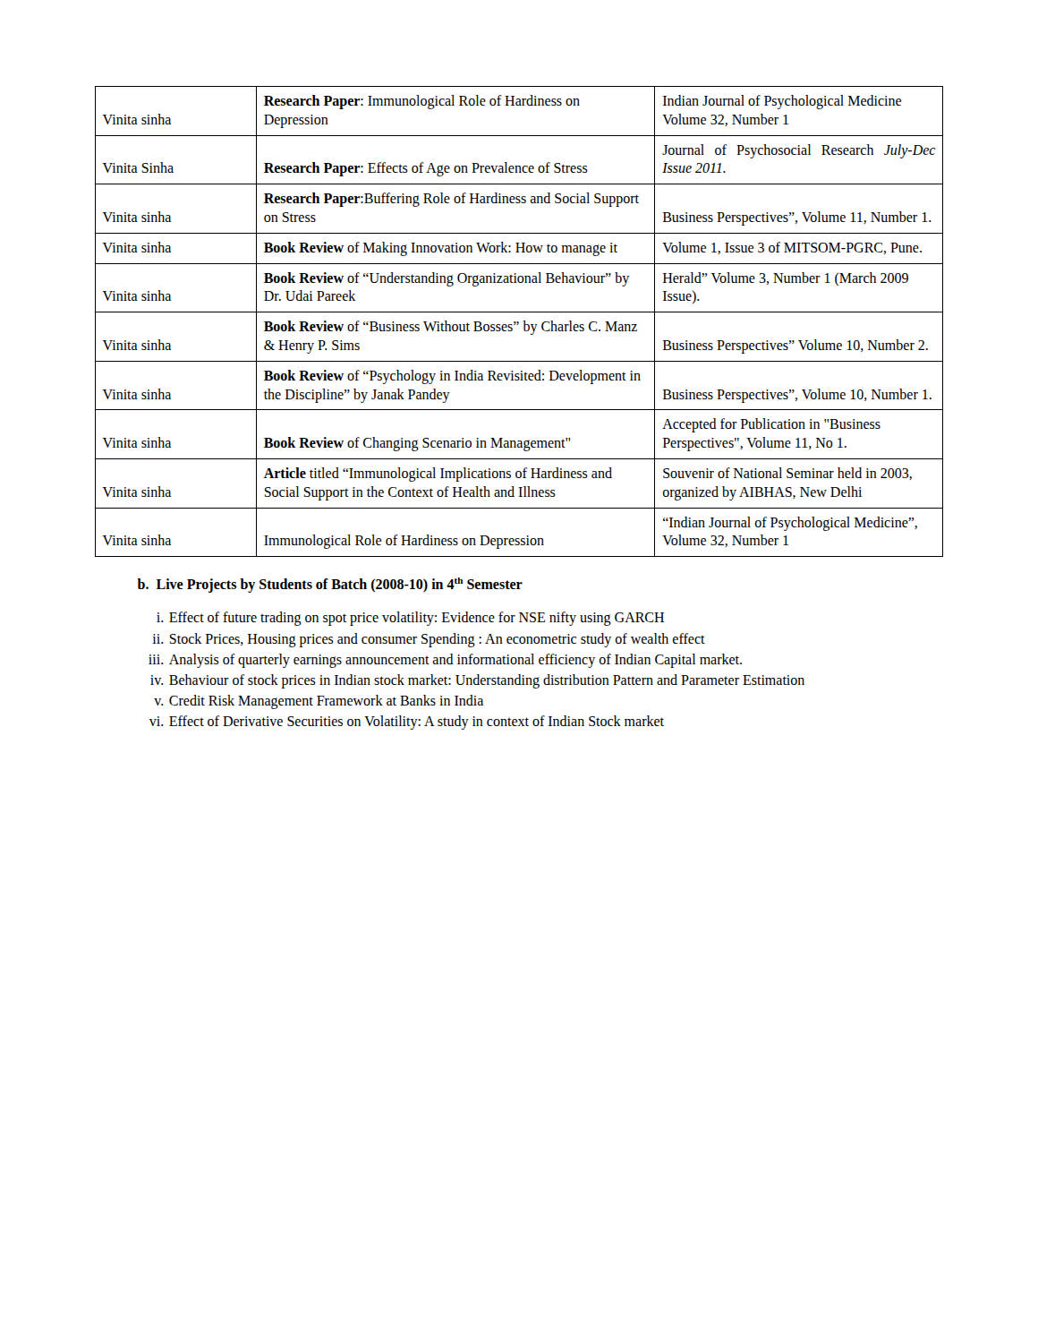| Vinita sinha | Research Paper : Immunological Role of Hardiness on Depression | Indian Journal of Psychological Medicine Volume 32, Number 1 |
| Vinita Sinha | Research Paper : Effects of Age on Prevalence of Stress | Journal of Psychosocial Research July-Dec Issue 2011. |
| Vinita sinha | Research Paper :Buffering Role of Hardiness and Social Support on Stress | Business Perspectives”, Volume 11, Number 1. |
| Vinita sinha | Book Review of Making Innovation Work: How to manage it | Volume 1, Issue 3 of MITSOM-PGRC, Pune. |
| Vinita sinha | Book Review of “Understanding Organizational Behaviour” by Dr. Udai Pareek | Herald” Volume 3, Number 1 (March 2009 Issue). |
| Vinita sinha | Book Review of “Business Without Bosses” by Charles C. Manz & Henry P. Sims | Business Perspectives” Volume 10, Number 2. |
| Vinita sinha | Book Review of “Psychology in India Revisited: Development in the Discipline” by Janak Pandey | Business Perspectives”, Volume 10, Number 1. |
| Vinita sinha | Book Review of Changing Scenario in Management" | Accepted for Publication in "Business Perspectives", Volume 11, No 1. |
| Vinita sinha | Article titled “Immunological Implications of Hardiness and Social Support in the Context of Health and Illness | Souvenir of National Seminar held in 2003, organized by AIBHAS, New Delhi |
| Vinita sinha | Immunological Role of Hardiness on Depression | “Indian Journal of Psychological Medicine”, Volume 32, Number 1 |
b. Live Projects by Students of Batch (2008-10) in 4th Semester
Effect of future trading on spot price volatility: Evidence for NSE nifty using GARCH
Stock Prices, Housing prices and consumer Spending : An econometric study of wealth effect
Analysis of quarterly earnings announcement and informational efficiency of Indian Capital market.
Behaviour of stock prices in Indian stock market: Understanding distribution Pattern and Parameter Estimation
Credit Risk Management Framework at Banks in India
Effect of Derivative Securities on Volatility: A study in context of Indian Stock market